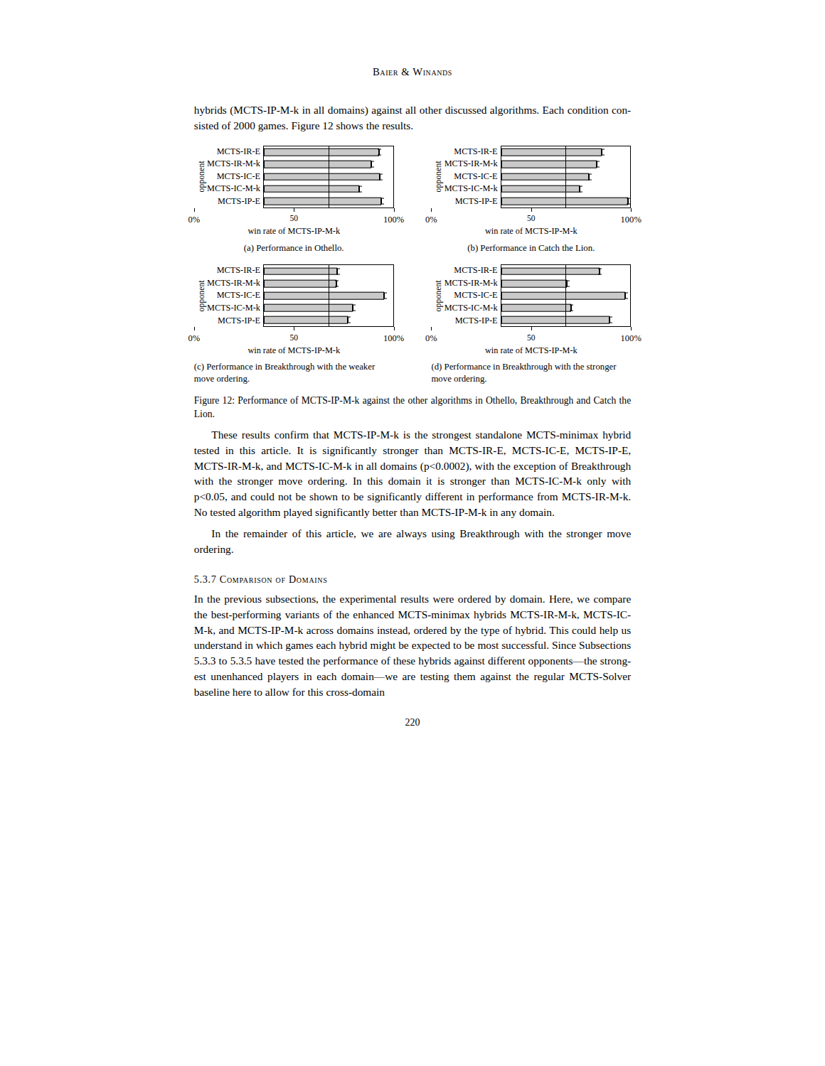Baier & Winands
hybrids (MCTS-IP-M-k in all domains) against all other discussed algorithms. Each condition consisted of 2000 games. Figure 12 shows the results.
opponent
MCTS-IR-E
MCTS-IR-M-k
MCTS-IC-E
MCTS-IC-M-k
MCTS-IP-E
0%
50
100%
win rate of MCTS-IP-M-k
(a) Performance in Othello.
opponent
MCTS-IR-E
MCTS-IR-M-k
MCTS-IC-E
MCTS-IC-M-k
MCTS-IP-E
0%
50
100%
win rate of MCTS-IP-M-k
(b) Performance in Catch the Lion.
opponent
MCTS-IR-E
MCTS-IR-M-k
MCTS-IC-E
MCTS-IC-M-k
MCTS-IP-E
0%
50
100%
win rate of MCTS-IP-M-k
(c) Performance in Breakthrough with the weaker move ordering.
opponent
MCTS-IR-E
MCTS-IR-M-k
MCTS-IC-E
MCTS-IC-M-k
MCTS-IP-E
0%
50
100%
win rate of MCTS-IP-M-k
(d) Performance in Breakthrough with the stronger move ordering.
Figure 12: Performance of MCTS-IP-M-k against the other algorithms in Othello, Breakthrough and Catch the Lion.
These results confirm that MCTS-IP-M-k is the strongest standalone MCTS-minimax hybrid tested in this article. It is significantly stronger than MCTS-IR-E, MCTS-IC-E, MCTS-IP-E, MCTS-IR-M-k, and MCTS-IC-M-k in all domains (p<0.0002), with the exception of Breakthrough with the stronger move ordering. In this domain it is stronger than MCTS-IC-M-k only with p<0.05, and could not be shown to be significantly different in performance from MCTS-IR-M-k. No tested algorithm played significantly better than MCTS-IP-M-k in any domain.
In the remainder of this article, we are always using Breakthrough with the stronger move ordering.
5.3.7 Comparison of Domains
In the previous subsections, the experimental results were ordered by domain. Here, we compare the best-performing variants of the enhanced MCTS-minimax hybrids MCTS-IR-M-k, MCTS-IC-M-k, and MCTS-IP-M-k across domains instead, ordered by the type of hybrid. This could help us understand in which games each hybrid might be expected to be most successful. Since Subsections 5.3.3 to 5.3.5 have tested the performance of these hybrids against different opponents—the strongest unenhanced players in each domain—we are testing them against the regular MCTS-Solver baseline here to allow for this cross-domain
220